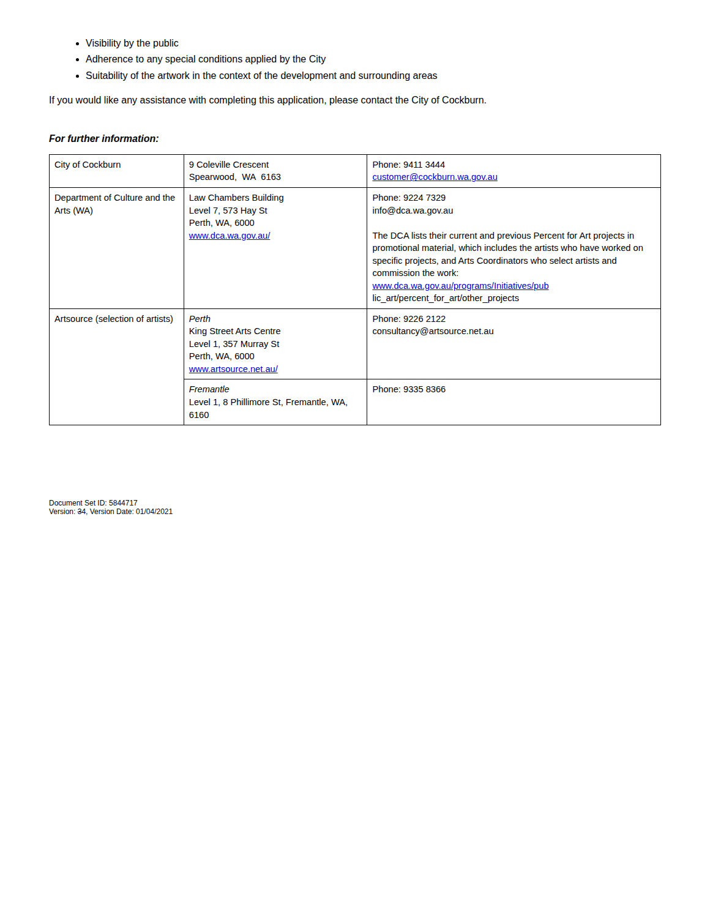Visibility by the public
Adherence to any special conditions applied by the City
Suitability of the artwork in the context of the development and surrounding areas
If you would like any assistance with completing this application, please contact the City of Cockburn.
For further information:
| City of Cockburn | 9 Coleville Crescent Spearwood, WA 6163 | Phone: 9411 3444 customer@cockburn.wa.gov.au |
| Department of Culture and the Arts (WA) | Law Chambers Building Level 7, 573 Hay St Perth, WA, 6000 www.dca.wa.gov.au/ | Phone: 9224 7329 info@dca.wa.gov.au The DCA lists their current and previous Percent for Art projects in promotional material, which includes the artists who have worked on specific projects, and Arts Coordinators who select artists and commission the work: www.dca.wa.gov.au/programs/Initiatives/pub lic_art/percent_for_art/other_projects |
| Artsource (selection of artists) | Perth King Street Arts Centre Level 1, 357 Murray St Perth, WA, 6000 www.artsource.net.au/ | Phone: 9226 2122 consultancy@artsource.net.au |
| Fremantle Level 1, 8 Phillimore St, Fremantle, WA, 6160 | Phone: 9335 8366 |
Document Set ID: 5844717
Version: 34, Version Date: 01/04/2021